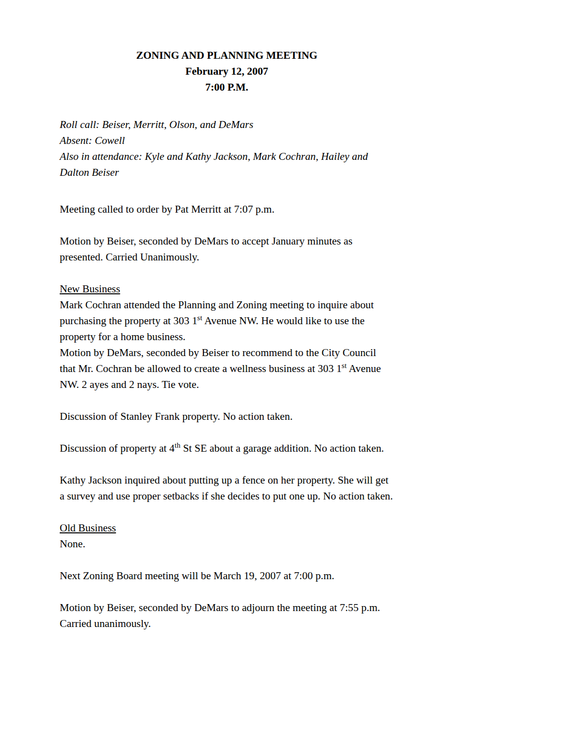ZONING AND PLANNING MEETING
February 12, 2007
7:00 P.M.
Roll call: Beiser, Merritt, Olson, and DeMars
Absent: Cowell
Also in attendance: Kyle and Kathy Jackson, Mark Cochran, Hailey and Dalton Beiser
Meeting called to order by Pat Merritt at 7:07 p.m.
Motion by Beiser, seconded by DeMars to accept January minutes as presented. Carried Unanimously.
New Business
Mark Cochran attended the Planning and Zoning meeting to inquire about purchasing the property at 303 1st Avenue NW. He would like to use the property for a home business.
Motion by DeMars, seconded by Beiser to recommend to the City Council that Mr. Cochran be allowed to create a wellness business at 303 1st Avenue NW. 2 ayes and 2 nays. Tie vote.
Discussion of Stanley Frank property. No action taken.
Discussion of property at 4th St SE about a garage addition. No action taken.
Kathy Jackson inquired about putting up a fence on her property. She will get a survey and use proper setbacks if she decides to put one up. No action taken.
Old Business
None.
Next Zoning Board meeting will be March 19, 2007 at 7:00 p.m.
Motion by Beiser, seconded by DeMars to adjourn the meeting at 7:55 p.m. Carried unanimously.